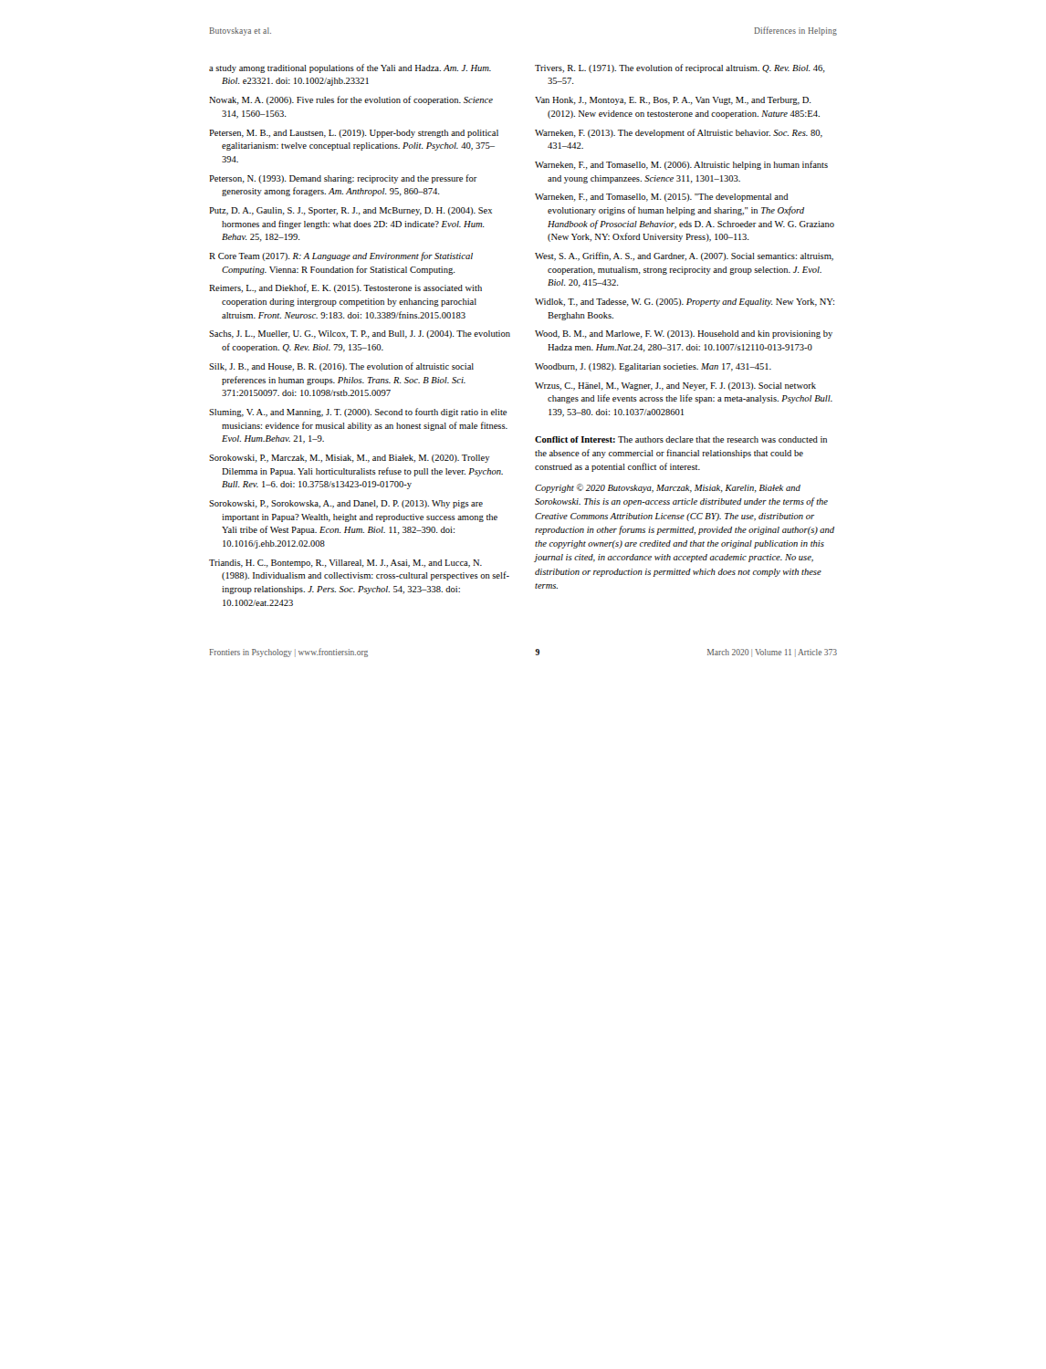Butovskaya et al.
Differences in Helping
a study among traditional populations of the Yali and Hadza. Am. J. Hum. Biol. e23321. doi: 10.1002/ajhb.23321
Nowak, M. A. (2006). Five rules for the evolution of cooperation. Science 314, 1560–1563.
Petersen, M. B., and Laustsen, L. (2019). Upper-body strength and political egalitarianism: twelve conceptual replications. Polit. Psychol. 40, 375–394.
Peterson, N. (1993). Demand sharing: reciprocity and the pressure for generosity among foragers. Am. Anthropol. 95, 860–874.
Putz, D. A., Gaulin, S. J., Sporter, R. J., and McBurney, D. H. (2004). Sex hormones and finger length: what does 2D: 4D indicate? Evol. Hum. Behav. 25, 182–199.
R Core Team (2017). R: A Language and Environment for Statistical Computing. Vienna: R Foundation for Statistical Computing.
Reimers, L., and Diekhof, E. K. (2015). Testosterone is associated with cooperation during intergroup competition by enhancing parochial altruism. Front. Neurosc. 9:183. doi: 10.3389/fnins.2015.00183
Sachs, J. L., Mueller, U. G., Wilcox, T. P., and Bull, J. J. (2004). The evolution of cooperation. Q. Rev. Biol. 79, 135–160.
Silk, J. B., and House, B. R. (2016). The evolution of altruistic social preferences in human groups. Philos. Trans. R. Soc. B Biol. Sci. 371:20150097. doi: 10.1098/rstb.2015.0097
Sluming, V. A., and Manning, J. T. (2000). Second to fourth digit ratio in elite musicians: evidence for musical ability as an honest signal of male fitness. Evol. Hum.Behav. 21, 1–9.
Sorokowski, P., Marczak, M., Misiak, M., and Białek, M. (2020). Trolley Dilemma in Papua. Yali horticulturalists refuse to pull the lever. Psychon. Bull. Rev. 1–6. doi: 10.3758/s13423-019-01700-y
Sorokowski, P., Sorokowska, A., and Danel, D. P. (2013). Why pigs are important in Papua? Wealth, height and reproductive success among the Yali tribe of West Papua. Econ. Hum. Biol. 11, 382–390. doi: 10.1016/j.ehb.2012.02.008
Triandis, H. C., Bontempo, R., Villareal, M. J., Asai, M., and Lucca, N. (1988). Individualism and collectivism: cross-cultural perspectives on self-ingroup relationships. J. Pers. Soc. Psychol. 54, 323–338. doi: 10.1002/eat.22423
Trivers, R. L. (1971). The evolution of reciprocal altruism. Q. Rev. Biol. 46, 35–57.
Van Honk, J., Montoya, E. R., Bos, P. A., Van Vugt, M., and Terburg, D. (2012). New evidence on testosterone and cooperation. Nature 485:E4.
Warneken, F. (2013). The development of Altruistic behavior. Soc. Res. 80, 431–442.
Warneken, F., and Tomasello, M. (2006). Altruistic helping in human infants and young chimpanzees. Science 311, 1301–1303.
Warneken, F., and Tomasello, M. (2015). "The developmental and evolutionary origins of human helping and sharing," in The Oxford Handbook of Prosocial Behavior, eds D. A. Schroeder and W. G. Graziano (New York, NY: Oxford University Press), 100–113.
West, S. A., Griffin, A. S., and Gardner, A. (2007). Social semantics: altruism, cooperation, mutualism, strong reciprocity and group selection. J. Evol. Biol. 20, 415–432.
Widlok, T., and Tadesse, W. G. (2005). Property and Equality. New York, NY: Berghahn Books.
Wood, B. M., and Marlowe, F. W. (2013). Household and kin provisioning by Hadza men. Hum.Nat. 24, 280–317. doi: 10.1007/s12110-013-9173-0
Woodburn, J. (1982). Egalitarian societies. Man 17, 431–451.
Wrzus, C., Hänel, M., Wagner, J., and Neyer, F. J. (2013). Social network changes and life events across the life span: a meta-analysis. Psychol Bull. 139, 53–80. doi: 10.1037/a0028601
Conflict of Interest: The authors declare that the research was conducted in the absence of any commercial or financial relationships that could be construed as a potential conflict of interest.
Copyright © 2020 Butovskaya, Marczak, Misiak, Karelin, Białek and Sorokowski. This is an open-access article distributed under the terms of the Creative Commons Attribution License (CC BY). The use, distribution or reproduction in other forums is permitted, provided the original author(s) and the copyright owner(s) are credited and that the original publication in this journal is cited, in accordance with accepted academic practice. No use, distribution or reproduction is permitted which does not comply with these terms.
Frontiers in Psychology | www.frontiersin.org
9
March 2020 | Volume 11 | Article 373